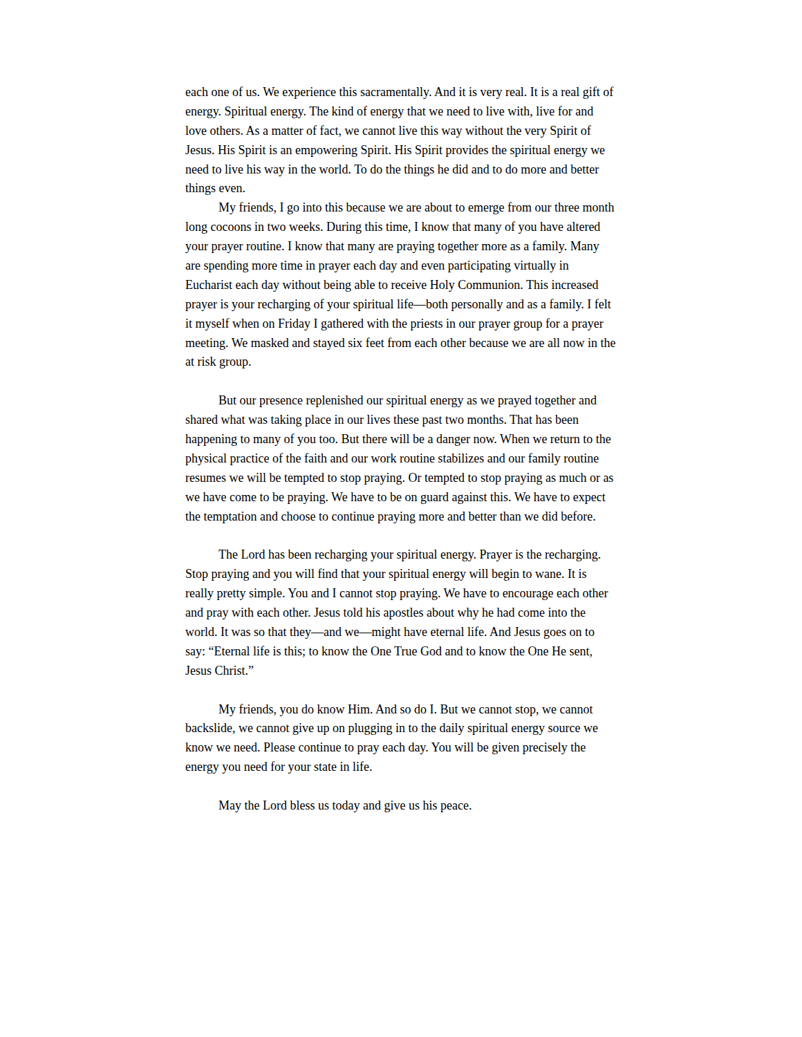each one of us. We experience this sacramentally. And it is very real. It is a real gift of energy. Spiritual energy. The kind of energy that we need to live with, live for and love others. As a matter of fact, we cannot live this way without the very Spirit of Jesus. His Spirit is an empowering Spirit. His Spirit provides the spiritual energy we need to live his way in the world. To do the things he did and to do more and better things even.
My friends, I go into this because we are about to emerge from our three month long cocoons in two weeks. During this time, I know that many of you have altered your prayer routine. I know that many are praying together more as a family. Many are spending more time in prayer each day and even participating virtually in Eucharist each day without being able to receive Holy Communion. This increased prayer is your recharging of your spiritual life—both personally and as a family. I felt it myself when on Friday I gathered with the priests in our prayer group for a prayer meeting. We masked and stayed six feet from each other because we are all now in the at risk group.
But our presence replenished our spiritual energy as we prayed together and shared what was taking place in our lives these past two months. That has been happening to many of you too. But there will be a danger now. When we return to the physical practice of the faith and our work routine stabilizes and our family routine resumes we will be tempted to stop praying. Or tempted to stop praying as much or as we have come to be praying. We have to be on guard against this. We have to expect the temptation and choose to continue praying more and better than we did before.
The Lord has been recharging your spiritual energy. Prayer is the recharging. Stop praying and you will find that your spiritual energy will begin to wane. It is really pretty simple. You and I cannot stop praying. We have to encourage each other and pray with each other. Jesus told his apostles about why he had come into the world. It was so that they—and we—might have eternal life. And Jesus goes on to say: “Eternal life is this; to know the One True God and to know the One He sent, Jesus Christ.”
My friends, you do know Him. And so do I. But we cannot stop, we cannot backslide, we cannot give up on plugging in to the daily spiritual energy source we know we need. Please continue to pray each day. You will be given precisely the energy you need for your state in life.
May the Lord bless us today and give us his peace.